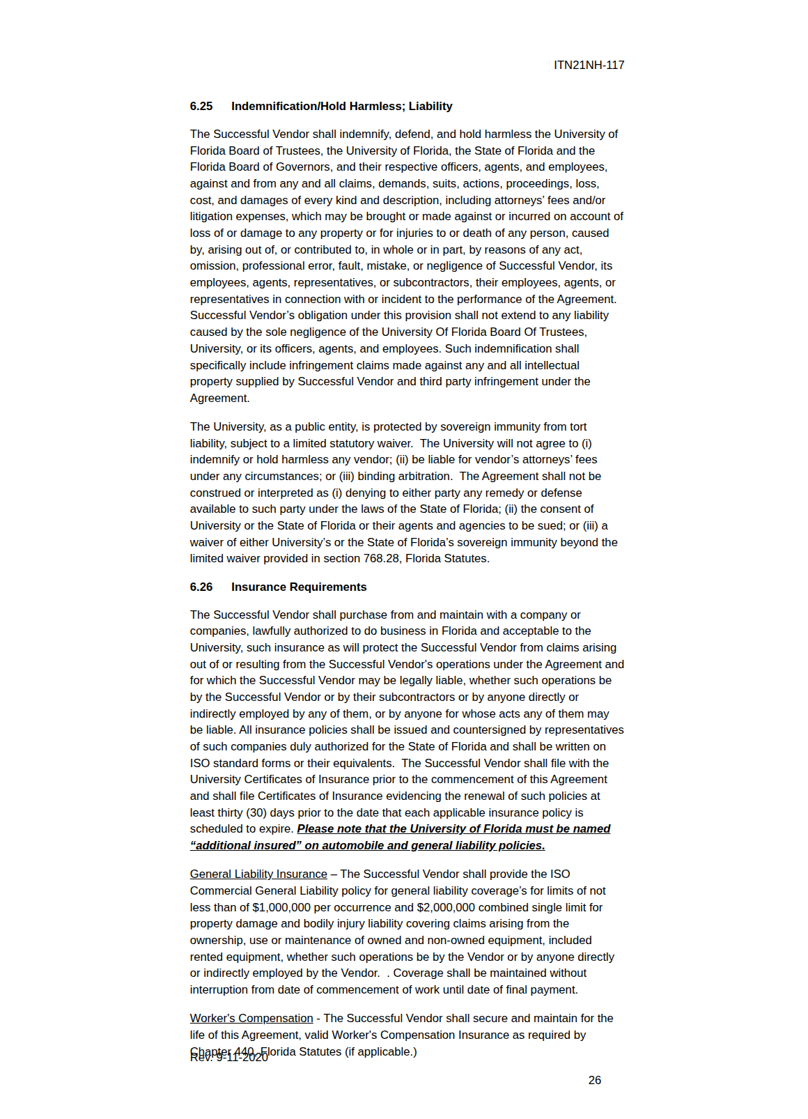ITN21NH-117
6.25 Indemnification/Hold Harmless; Liability
The Successful Vendor shall indemnify, defend, and hold harmless the University of Florida Board of Trustees, the University of Florida, the State of Florida and the Florida Board of Governors, and their respective officers, agents, and employees, against and from any and all claims, demands, suits, actions, proceedings, loss, cost, and damages of every kind and description, including attorneys’ fees and/or litigation expenses, which may be brought or made against or incurred on account of loss of or damage to any property or for injuries to or death of any person, caused by, arising out of, or contributed to, in whole or in part, by reasons of any act, omission, professional error, fault, mistake, or negligence of Successful Vendor, its employees, agents, representatives, or subcontractors, their employees, agents, or representatives in connection with or incident to the performance of the Agreement. Successful Vendor’s obligation under this provision shall not extend to any liability caused by the sole negligence of the University Of Florida Board Of Trustees, University, or its officers, agents, and employees. Such indemnification shall specifically include infringement claims made against any and all intellectual property supplied by Successful Vendor and third party infringement under the Agreement.
The University, as a public entity, is protected by sovereign immunity from tort liability, subject to a limited statutory waiver. The University will not agree to (i) indemnify or hold harmless any vendor; (ii) be liable for vendor’s attorneys’ fees under any circumstances; or (iii) binding arbitration. The Agreement shall not be construed or interpreted as (i) denying to either party any remedy or defense available to such party under the laws of the State of Florida; (ii) the consent of University or the State of Florida or their agents and agencies to be sued; or (iii) a waiver of either University’s or the State of Florida’s sovereign immunity beyond the limited waiver provided in section 768.28, Florida Statutes.
6.26 Insurance Requirements
The Successful Vendor shall purchase from and maintain with a company or companies, lawfully authorized to do business in Florida and acceptable to the University, such insurance as will protect the Successful Vendor from claims arising out of or resulting from the Successful Vendor's operations under the Agreement and for which the Successful Vendor may be legally liable, whether such operations be by the Successful Vendor or by their subcontractors or by anyone directly or indirectly employed by any of them, or by anyone for whose acts any of them may be liable. All insurance policies shall be issued and countersigned by representatives of such companies duly authorized for the State of Florida and shall be written on ISO standard forms or their equivalents. The Successful Vendor shall file with the University Certificates of Insurance prior to the commencement of this Agreement and shall file Certificates of Insurance evidencing the renewal of such policies at least thirty (30) days prior to the date that each applicable insurance policy is scheduled to expire. Please note that the University of Florida must be named “additional insured” on automobile and general liability policies.
General Liability Insurance – The Successful Vendor shall provide the ISO Commercial General Liability policy for general liability coverage’s for limits of not less than of $1,000,000 per occurrence and $2,000,000 combined single limit for property damage and bodily injury liability covering claims arising from the ownership, use or maintenance of owned and non-owned equipment, included rented equipment, whether such operations be by the Vendor or by anyone directly or indirectly employed by the Vendor. . Coverage shall be maintained without interruption from date of commencement of work until date of final payment.
Worker's Compensation - The Successful Vendor shall secure and maintain for the life of this Agreement, valid Worker's Compensation Insurance as required by Chapter 440, Florida Statutes (if applicable.)
Rev. 9-11-2020
26